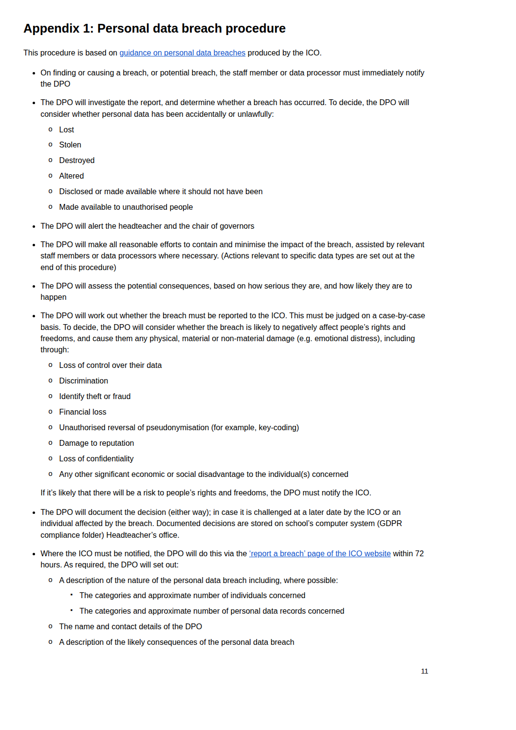Appendix 1: Personal data breach procedure
This procedure is based on guidance on personal data breaches produced by the ICO.
On finding or causing a breach, or potential breach, the staff member or data processor must immediately notify the DPO
The DPO will investigate the report, and determine whether a breach has occurred. To decide, the DPO will consider whether personal data has been accidentally or unlawfully:
Lost
Stolen
Destroyed
Altered
Disclosed or made available where it should not have been
Made available to unauthorised people
The DPO will alert the headteacher and the chair of governors
The DPO will make all reasonable efforts to contain and minimise the impact of the breach, assisted by relevant staff members or data processors where necessary. (Actions relevant to specific data types are set out at the end of this procedure)
The DPO will assess the potential consequences, based on how serious they are, and how likely they are to happen
The DPO will work out whether the breach must be reported to the ICO. This must be judged on a case-by-case basis. To decide, the DPO will consider whether the breach is likely to negatively affect people’s rights and freedoms, and cause them any physical, material or non-material damage (e.g. emotional distress), including through:
Loss of control over their data
Discrimination
Identify theft or fraud
Financial loss
Unauthorised reversal of pseudonymisation (for example, key-coding)
Damage to reputation
Loss of confidentiality
Any other significant economic or social disadvantage to the individual(s) concerned
If it’s likely that there will be a risk to people’s rights and freedoms, the DPO must notify the ICO.
The DPO will document the decision (either way); in case it is challenged at a later date by the ICO or an individual affected by the breach. Documented decisions are stored on school’s computer system (GDPR compliance folder) Headteacher’s office.
Where the ICO must be notified, the DPO will do this via the ‘report a breach’ page of the ICO website within 72 hours. As required, the DPO will set out:
A description of the nature of the personal data breach including, where possible:
The categories and approximate number of individuals concerned
The categories and approximate number of personal data records concerned
The name and contact details of the DPO
A description of the likely consequences of the personal data breach
11